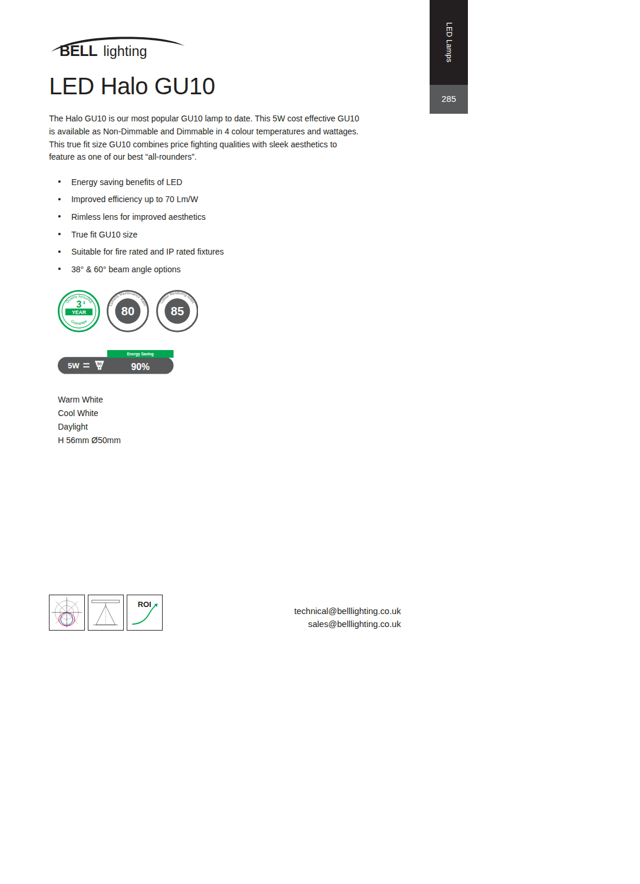LED Lamps
285
BELL lighting
LED Halo GU10
The Halo GU10 is our most popular GU10 lamp to date. This 5W cost effective GU10 is available as Non-Dimmable and Dimmable in 4 colour temperatures and wattages. This true fit size GU10 combines price fighting qualities with sleek aesthetics to feature as one of our best “all-rounders”.
Energy saving benefits of LED
Improved efficiency up to 70 Lm/W
Rimless lens for improved aesthetics
True fit GU10 size
Suitable for fire rated and IP rated fixtures
38° & 60° beam angle options
Quality Assured Guarantee 3 3 YEAR
Lumens Maintenance Ratio 80
Colour Rendering Index 85
5W 50 W Energy Saving 90%
Warm White
Cool White
Daylight
H 56mm Ø50mm
ROI
technical@belllighting.co.uk
sales@belllighting.co.uk